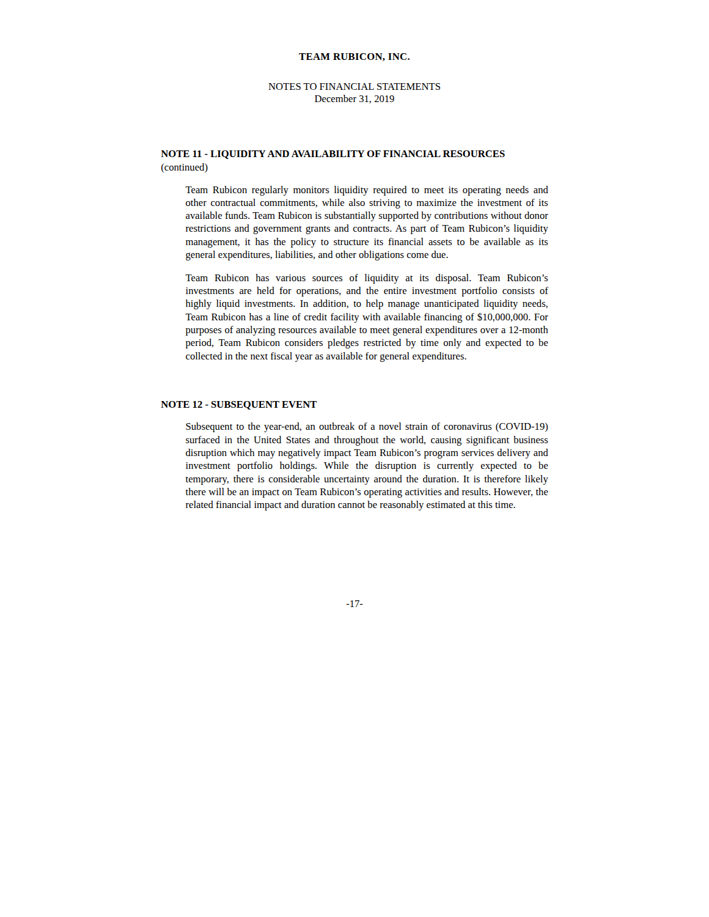TEAM RUBICON, INC.
NOTES TO FINANCIAL STATEMENTS
December 31, 2019
NOTE 11 - LIQUIDITY AND AVAILABILITY OF FINANCIAL RESOURCES (continued)
Team Rubicon regularly monitors liquidity required to meet its operating needs and other contractual commitments, while also striving to maximize the investment of its available funds. Team Rubicon is substantially supported by contributions without donor restrictions and government grants and contracts. As part of Team Rubicon’s liquidity management, it has the policy to structure its financial assets to be available as its general expenditures, liabilities, and other obligations come due.
Team Rubicon has various sources of liquidity at its disposal. Team Rubicon’s investments are held for operations, and the entire investment portfolio consists of highly liquid investments. In addition, to help manage unanticipated liquidity needs, Team Rubicon has a line of credit facility with available financing of $10,000,000. For purposes of analyzing resources available to meet general expenditures over a 12-month period, Team Rubicon considers pledges restricted by time only and expected to be collected in the next fiscal year as available for general expenditures.
NOTE 12 - SUBSEQUENT EVENT
Subsequent to the year-end, an outbreak of a novel strain of coronavirus (COVID-19) surfaced in the United States and throughout the world, causing significant business disruption which may negatively impact Team Rubicon’s program services delivery and investment portfolio holdings. While the disruption is currently expected to be temporary, there is considerable uncertainty around the duration. It is therefore likely there will be an impact on Team Rubicon’s operating activities and results. However, the related financial impact and duration cannot be reasonably estimated at this time.
-17-